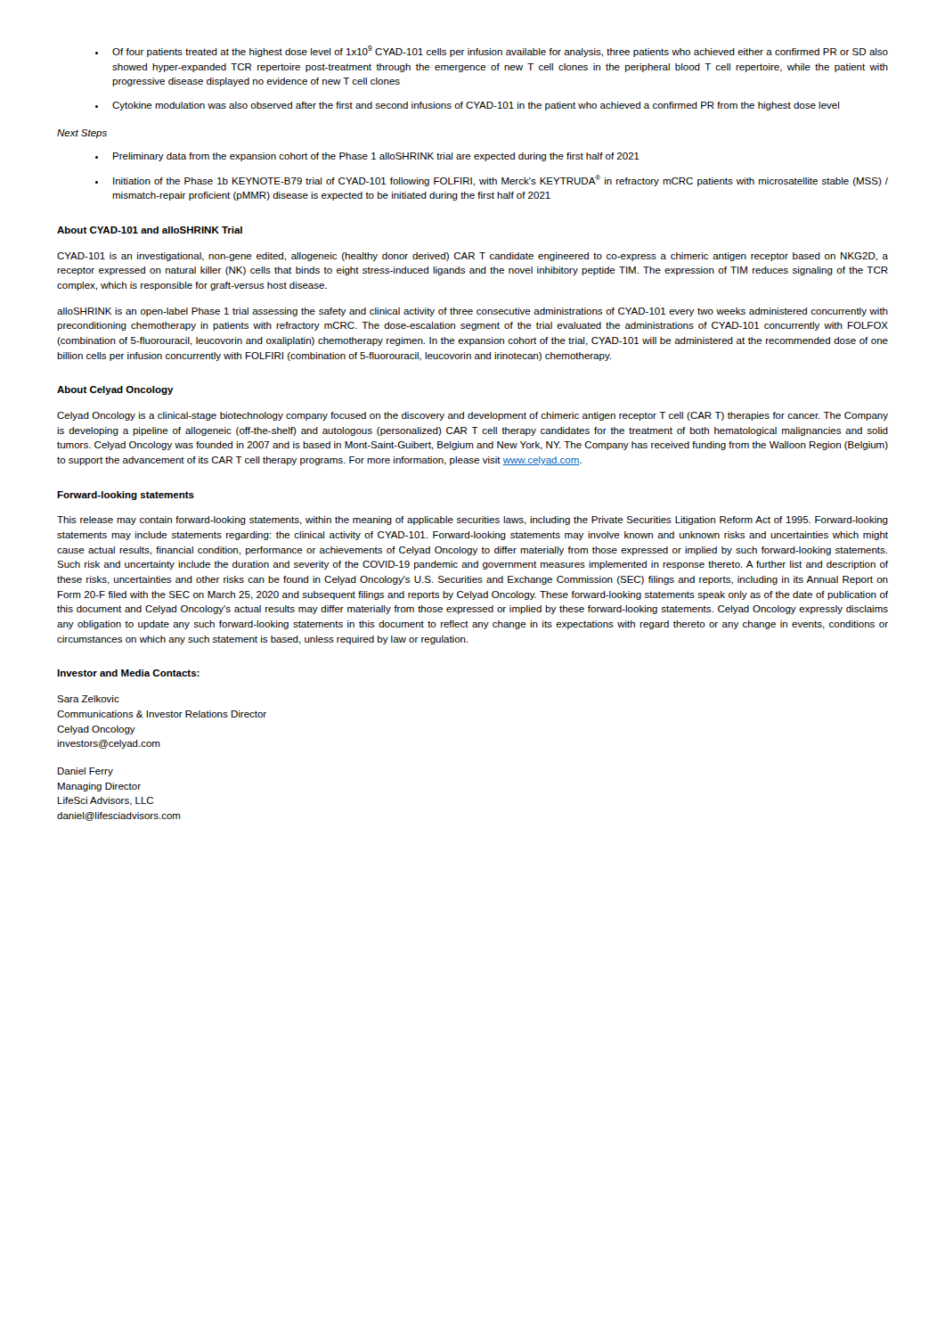Of four patients treated at the highest dose level of 1x109 CYAD-101 cells per infusion available for analysis, three patients who achieved either a confirmed PR or SD also showed hyper-expanded TCR repertoire post-treatment through the emergence of new T cell clones in the peripheral blood T cell repertoire, while the patient with progressive disease displayed no evidence of new T cell clones
Cytokine modulation was also observed after the first and second infusions of CYAD-101 in the patient who achieved a confirmed PR from the highest dose level
Next Steps
Preliminary data from the expansion cohort of the Phase 1 alloSHRINK trial are expected during the first half of 2021
Initiation of the Phase 1b KEYNOTE-B79 trial of CYAD-101 following FOLFIRI, with Merck's KEYTRUDA® in refractory mCRC patients with microsatellite stable (MSS) / mismatch-repair proficient (pMMR) disease is expected to be initiated during the first half of 2021
About CYAD-101 and alloSHRINK Trial
CYAD-101 is an investigational, non-gene edited, allogeneic (healthy donor derived) CAR T candidate engineered to co-express a chimeric antigen receptor based on NKG2D, a receptor expressed on natural killer (NK) cells that binds to eight stress-induced ligands and the novel inhibitory peptide TIM. The expression of TIM reduces signaling of the TCR complex, which is responsible for graft-versus host disease.
alloSHRINK is an open-label Phase 1 trial assessing the safety and clinical activity of three consecutive administrations of CYAD-101 every two weeks administered concurrently with preconditioning chemotherapy in patients with refractory mCRC. The dose-escalation segment of the trial evaluated the administrations of CYAD-101 concurrently with FOLFOX (combination of 5-fluorouracil, leucovorin and oxaliplatin) chemotherapy regimen. In the expansion cohort of the trial, CYAD-101 will be administered at the recommended dose of one billion cells per infusion concurrently with FOLFIRI (combination of 5-fluorouracil, leucovorin and irinotecan) chemotherapy.
About Celyad Oncology
Celyad Oncology is a clinical-stage biotechnology company focused on the discovery and development of chimeric antigen receptor T cell (CAR T) therapies for cancer. The Company is developing a pipeline of allogeneic (off-the-shelf) and autologous (personalized) CAR T cell therapy candidates for the treatment of both hematological malignancies and solid tumors. Celyad Oncology was founded in 2007 and is based in Mont-Saint-Guibert, Belgium and New York, NY. The Company has received funding from the Walloon Region (Belgium) to support the advancement of its CAR T cell therapy programs. For more information, please visit www.celyad.com.
Forward-looking statements
This release may contain forward-looking statements, within the meaning of applicable securities laws, including the Private Securities Litigation Reform Act of 1995. Forward-looking statements may include statements regarding: the clinical activity of CYAD-101. Forward-looking statements may involve known and unknown risks and uncertainties which might cause actual results, financial condition, performance or achievements of Celyad Oncology to differ materially from those expressed or implied by such forward-looking statements. Such risk and uncertainty include the duration and severity of the COVID-19 pandemic and government measures implemented in response thereto. A further list and description of these risks, uncertainties and other risks can be found in Celyad Oncology's U.S. Securities and Exchange Commission (SEC) filings and reports, including in its Annual Report on Form 20-F filed with the SEC on March 25, 2020 and subsequent filings and reports by Celyad Oncology. These forward-looking statements speak only as of the date of publication of this document and Celyad Oncology's actual results may differ materially from those expressed or implied by these forward-looking statements. Celyad Oncology expressly disclaims any obligation to update any such forward-looking statements in this document to reflect any change in its expectations with regard thereto or any change in events, conditions or circumstances on which any such statement is based, unless required by law or regulation.
Investor and Media Contacts:
Sara Zelkovic
Communications & Investor Relations Director
Celyad Oncology
investors@celyad.com
Daniel Ferry
Managing Director
LifeSci Advisors, LLC
daniel@lifesciadvisors.com